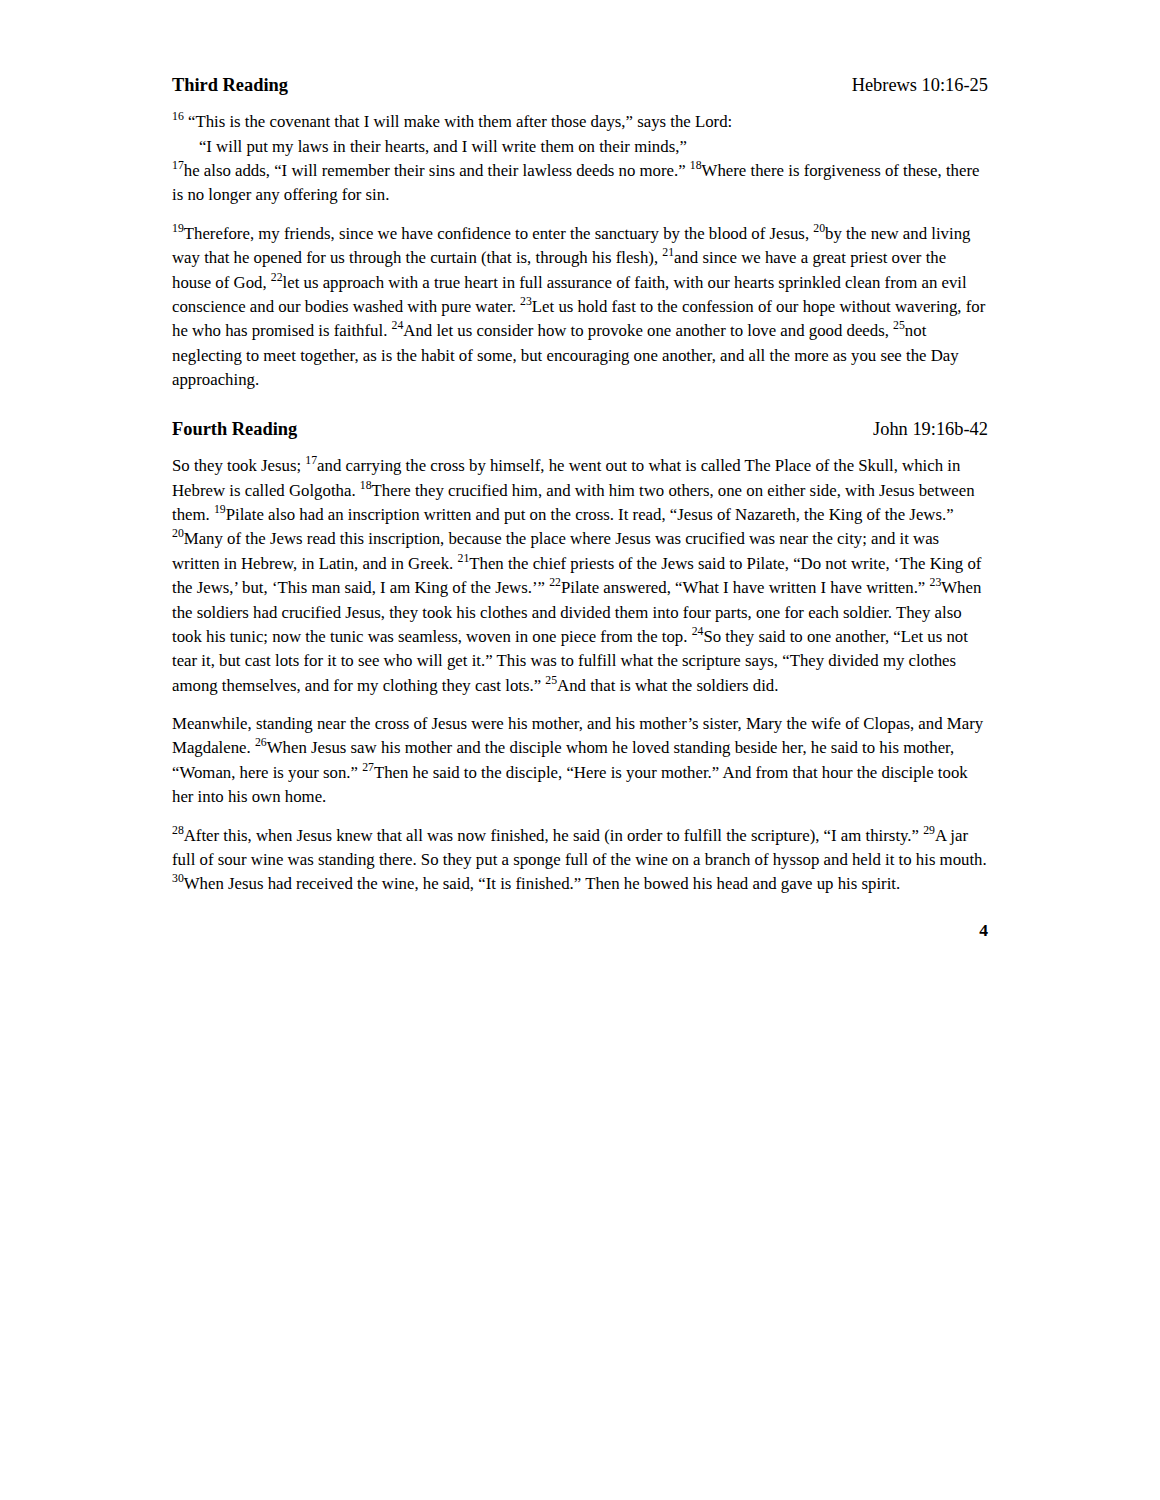Third Reading Hebrews 10:16-25
16 “This is the covenant that I will make with them after those days,” says the Lord: “I will put my laws in their hearts, and I will write them on their minds,”
17he also adds, “I will remember their sins and their lawless deeds no more.” 18 Where there is forgiveness of these, there is no longer any offering for sin.
19 Therefore, my friends, since we have confidence to enter the sanctuary by the blood of Jesus, 20by the new and living way that he opened for us through the curtain (that is, through his flesh), 21and since we have a great priest over the house of God, 22let us approach with a true heart in full assurance of faith, with our hearts sprinkled clean from an evil conscience and our bodies washed with pure water. 23 Let us hold fast to the confession of our hope without wavering, for he who has promised is faithful. 24 And let us consider how to provoke one another to love and good deeds, 25not neglecting to meet together, as is the habit of some, but encouraging one another, and all the more as you see the Day approaching.
Fourth Reading John 19:16b-42
So they took Jesus; 17and carrying the cross by himself, he went out to what is called The Place of the Skull, which in Hebrew is called Golgotha. 18 There they crucified him, and with him two others, one on either side, with Jesus between them. 19 Pilate also had an inscription written and put on the cross. It read, “Jesus of Nazareth, the King of the Jews.” 20 Many of the Jews read this inscription, because the place where Jesus was crucified was near the city; and it was written in Hebrew, in Latin, and in Greek. 21 Then the chief priests of the Jews said to Pilate, “Do not write, ‘The King of the Jews,’ but, ‘This man said, I am King of the Jews.’” 22 Pilate answered, “What I have written I have written.” 23 When the soldiers had crucified Jesus, they took his clothes and divided them into four parts, one for each soldier. They also took his tunic; now the tunic was seamless, woven in one piece from the top. 24 So they said to one another, “Let us not tear it, but cast lots for it to see who will get it.” This was to fulfill what the scripture says, “They divided my clothes among themselves, and for my clothing they cast lots.” 25 And that is what the soldiers did.
Meanwhile, standing near the cross of Jesus were his mother, and his mother’s sister, Mary the wife of Clopas, and Mary Magdalene. 26 When Jesus saw his mother and the disciple whom he loved standing beside her, he said to his mother, “Woman, here is your son.” 27 Then he said to the disciple, “Here is your mother.” And from that hour the disciple took her into his own home.
28 After this, when Jesus knew that all was now finished, he said (in order to fulfill the scripture), “I am thirsty.” 29 A jar full of sour wine was standing there. So they put a sponge full of the wine on a branch of hyssop and held it to his mouth. 30 When Jesus had received the wine, he said, “It is finished.” Then he bowed his head and gave up his spirit.
4